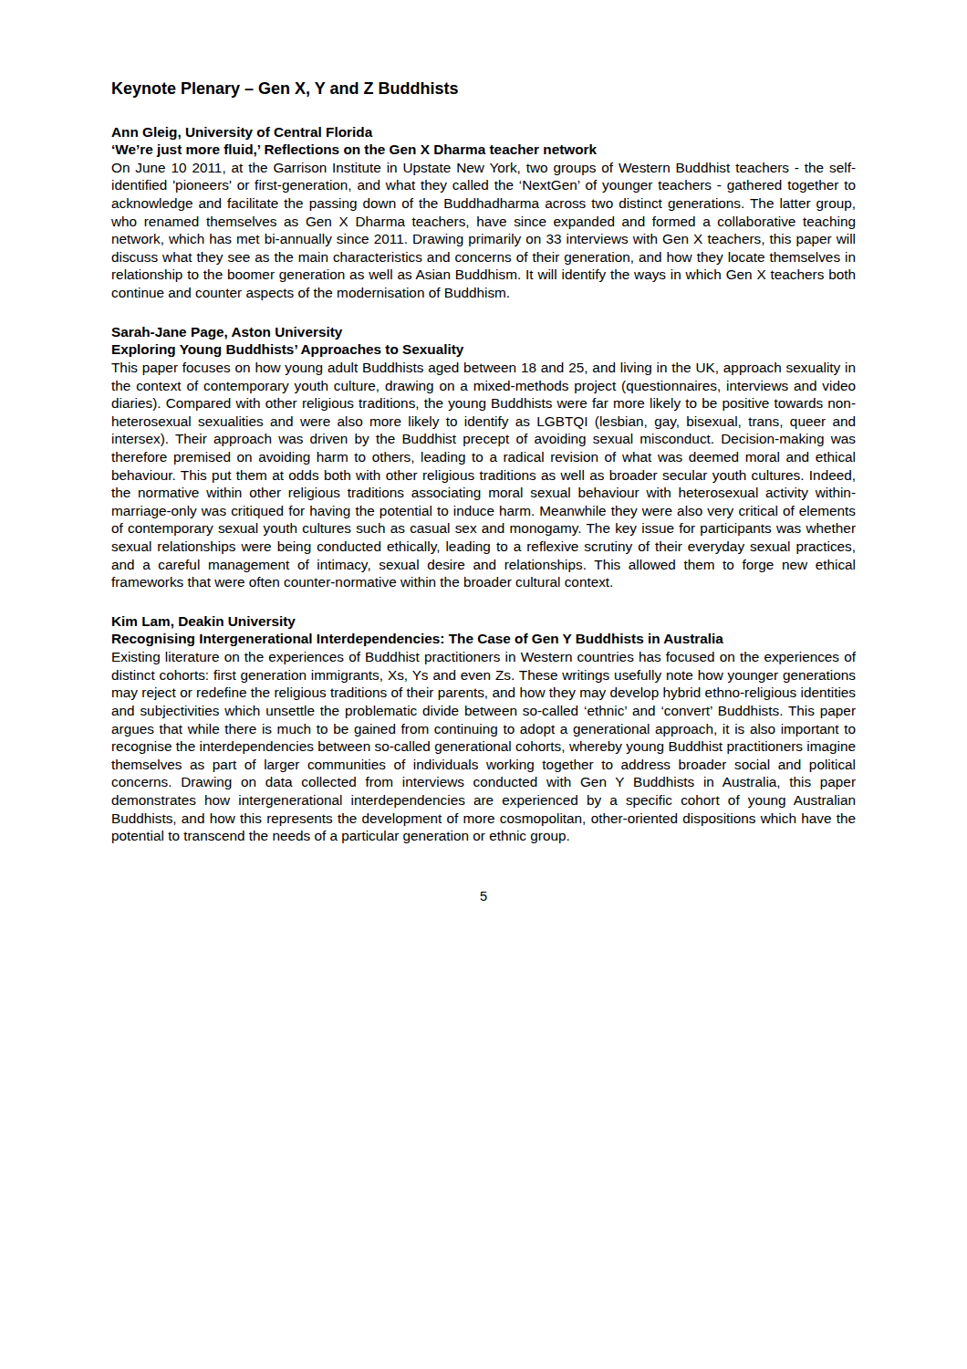Keynote Plenary – Gen X, Y and Z Buddhists
Ann Gleig, University of Central Florida
‘We’re just more fluid,’ Reflections on the Gen X Dharma teacher network
On June 10 2011, at the Garrison Institute in Upstate New York, two groups of Western Buddhist teachers - the self-identified 'pioneers' or first-generation, and what they called the ‘NextGen’ of younger teachers - gathered together to acknowledge and facilitate the passing down of the Buddhadharma across two distinct generations. The latter group, who renamed themselves as Gen X Dharma teachers, have since expanded and formed a collaborative teaching network, which has met bi-annually since 2011. Drawing primarily on 33 interviews with Gen X teachers, this paper will discuss what they see as the main characteristics and concerns of their generation, and how they locate themselves in relationship to the boomer generation as well as Asian Buddhism. It will identify the ways in which Gen X teachers both continue and counter aspects of the modernisation of Buddhism.
Sarah-Jane Page, Aston University
Exploring Young Buddhists’ Approaches to Sexuality
This paper focuses on how young adult Buddhists aged between 18 and 25, and living in the UK, approach sexuality in the context of contemporary youth culture, drawing on a mixed-methods project (questionnaires, interviews and video diaries). Compared with other religious traditions, the young Buddhists were far more likely to be positive towards non-heterosexual sexualities and were also more likely to identify as LGBTQI (lesbian, gay, bisexual, trans, queer and intersex). Their approach was driven by the Buddhist precept of avoiding sexual misconduct. Decision-making was therefore premised on avoiding harm to others, leading to a radical revision of what was deemed moral and ethical behaviour. This put them at odds both with other religious traditions as well as broader secular youth cultures. Indeed, the normative within other religious traditions associating moral sexual behaviour with heterosexual activity within-marriage-only was critiqued for having the potential to induce harm. Meanwhile they were also very critical of elements of contemporary sexual youth cultures such as casual sex and monogamy. The key issue for participants was whether sexual relationships were being conducted ethically, leading to a reflexive scrutiny of their everyday sexual practices, and a careful management of intimacy, sexual desire and relationships. This allowed them to forge new ethical frameworks that were often counter-normative within the broader cultural context.
Kim Lam, Deakin University
Recognising Intergenerational Interdependencies: The Case of Gen Y Buddhists in Australia
Existing literature on the experiences of Buddhist practitioners in Western countries has focused on the experiences of distinct cohorts: first generation immigrants, Xs, Ys and even Zs. These writings usefully note how younger generations may reject or redefine the religious traditions of their parents, and how they may develop hybrid ethno-religious identities and subjectivities which unsettle the problematic divide between so-called ‘ethnic’ and ‘convert’ Buddhists. This paper argues that while there is much to be gained from continuing to adopt a generational approach, it is also important to recognise the interdependencies between so-called generational cohorts, whereby young Buddhist practitioners imagine themselves as part of larger communities of individuals working together to address broader social and political concerns. Drawing on data collected from interviews conducted with Gen Y Buddhists in Australia, this paper demonstrates how intergenerational interdependencies are experienced by a specific cohort of young Australian Buddhists, and how this represents the development of more cosmopolitan, other-oriented dispositions which have the potential to transcend the needs of a particular generation or ethnic group.
5